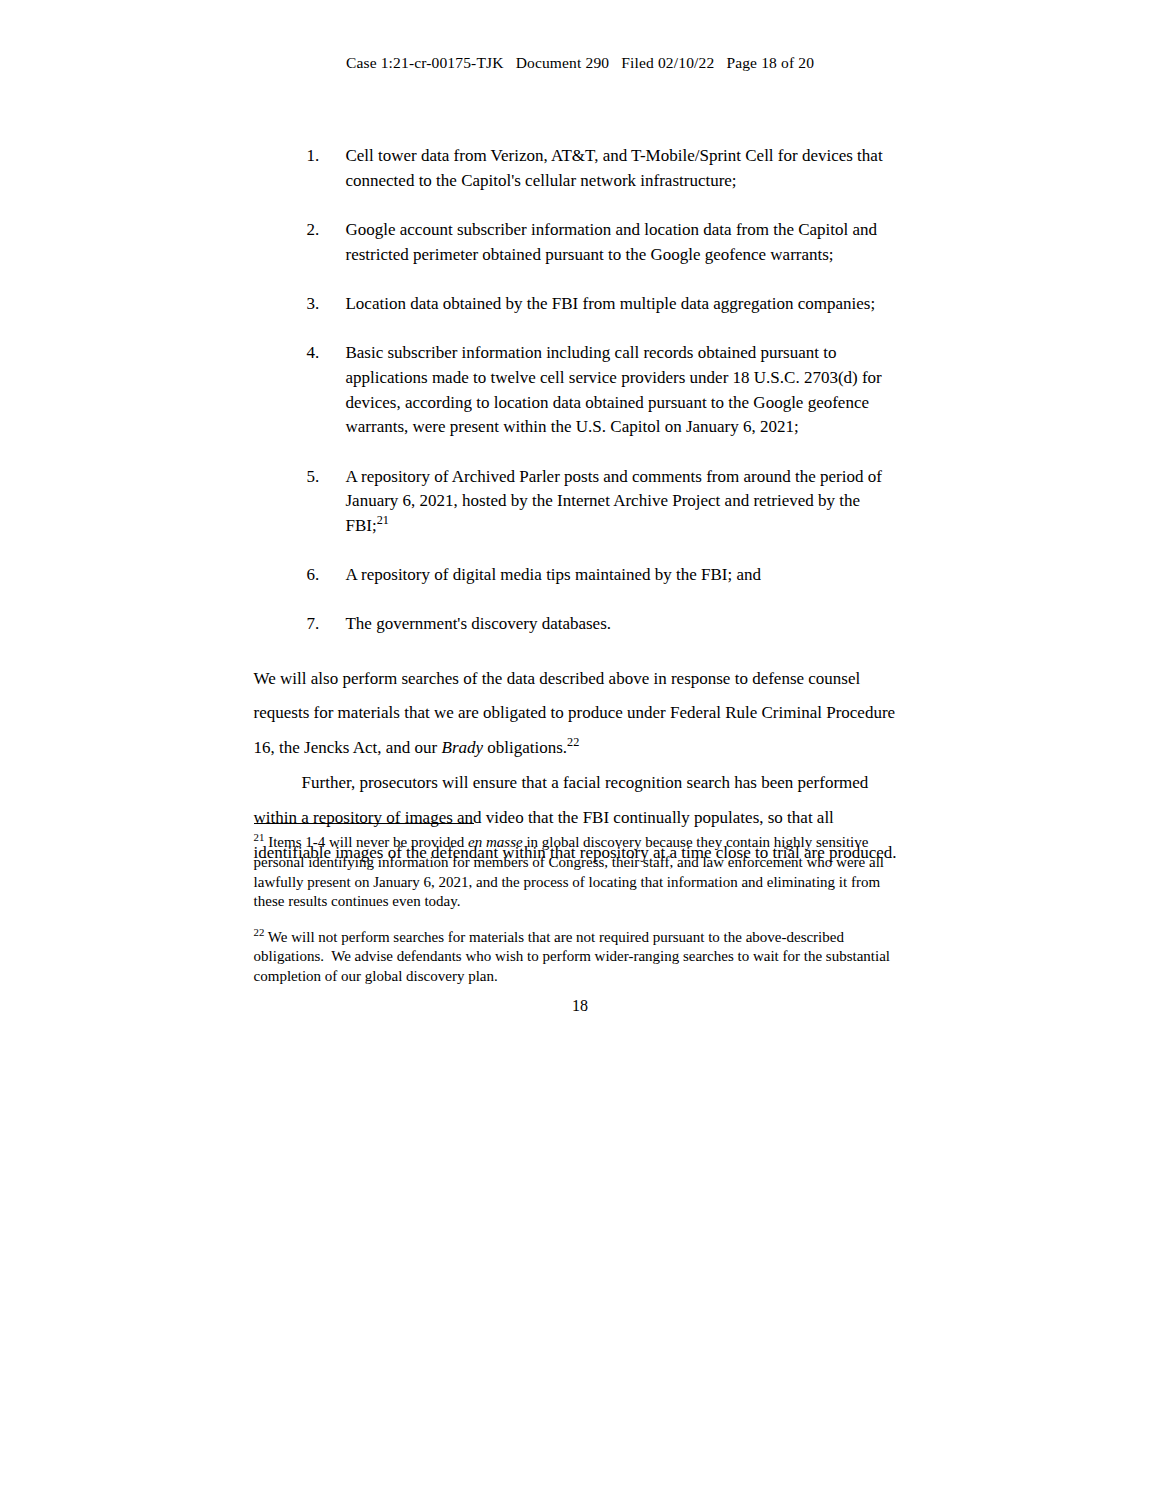Case 1:21-cr-00175-TJK Document 290 Filed 02/10/22 Page 18 of 20
Cell tower data from Verizon, AT&T, and T-Mobile/Sprint Cell for devices that connected to the Capitol's cellular network infrastructure;
Google account subscriber information and location data from the Capitol and restricted perimeter obtained pursuant to the Google geofence warrants;
Location data obtained by the FBI from multiple data aggregation companies;
Basic subscriber information including call records obtained pursuant to applications made to twelve cell service providers under 18 U.S.C. 2703(d) for devices, according to location data obtained pursuant to the Google geofence warrants, were present within the U.S. Capitol on January 6, 2021;
A repository of Archived Parler posts and comments from around the period of January 6, 2021, hosted by the Internet Archive Project and retrieved by the FBI;21
A repository of digital media tips maintained by the FBI; and
The government's discovery databases.
We will also perform searches of the data described above in response to defense counsel requests for materials that we are obligated to produce under Federal Rule Criminal Procedure 16, the Jencks Act, and our Brady obligations.22
Further, prosecutors will ensure that a facial recognition search has been performed within a repository of images and video that the FBI continually populates, so that all identifiable images of the defendant within that repository at a time close to trial are produced.
21 Items 1-4 will never be provided en masse in global discovery because they contain highly sensitive personal identifying information for members of Congress, their staff, and law enforcement who were all lawfully present on January 6, 2021, and the process of locating that information and eliminating it from these results continues even today.
22 We will not perform searches for materials that are not required pursuant to the above-described obligations. We advise defendants who wish to perform wider-ranging searches to wait for the substantial completion of our global discovery plan.
18